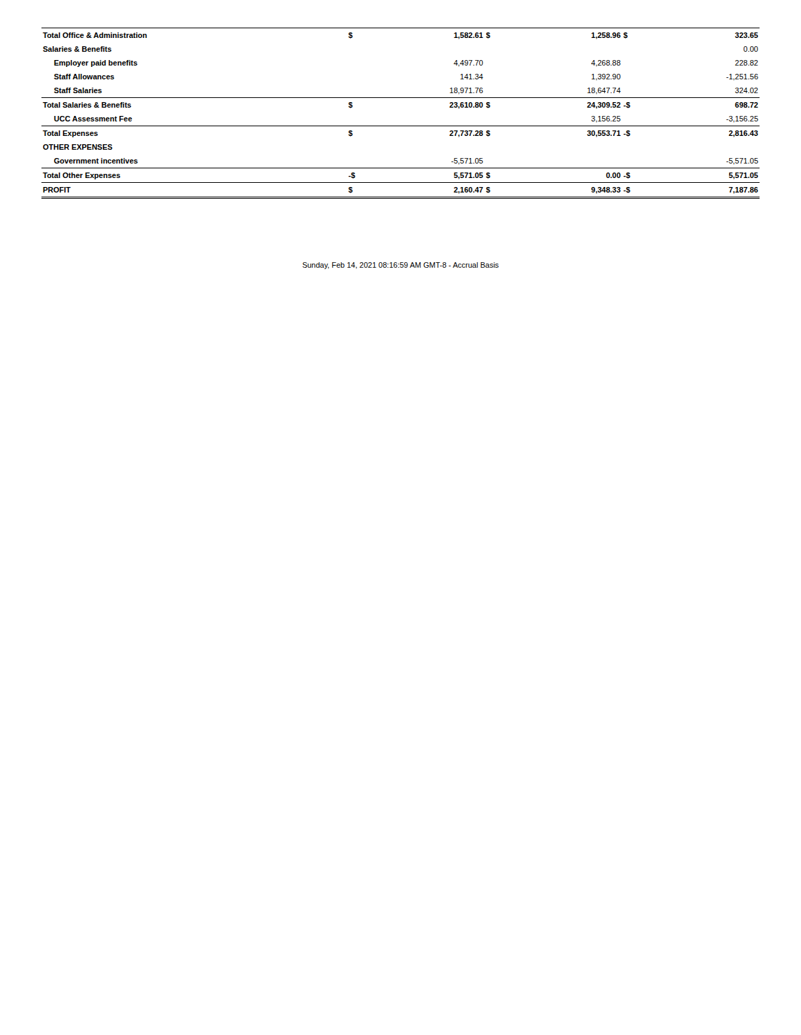| Total Office & Administration | $ | 1,582.61 | $ | 1,258.96 | $ | 323.65 |
| Salaries & Benefits | | | | | | 0.00 |
| Employer paid benefits | | 4,497.70 | | 4,268.88 | | 228.82 |
| Staff Allowances | | 141.34 | | 1,392.90 | | -1,251.56 |
| Staff Salaries | | 18,971.76 | | 18,647.74 | | 324.02 |
| Total Salaries & Benefits | $ | 23,610.80 | $ | 24,309.52 | -$ | 698.72 |
| UCC Assessment Fee | | | | 3,156.25 | | -3,156.25 |
| Total Expenses | $ | 27,737.28 | $ | 30,553.71 | -$ | 2,816.43 |
| OTHER EXPENSES | | | | | | |
| Government incentives | | -5,571.05 | | | | -5,571.05 |
| Total Other Expenses | -$ | 5,571.05 | $ | 0.00 | -$ | 5,571.05 |
| PROFIT | $ | 2,160.47 | $ | 9,348.33 | -$ | 7,187.86 |
Sunday, Feb 14, 2021 08:16:59 AM GMT-8 - Accrual Basis